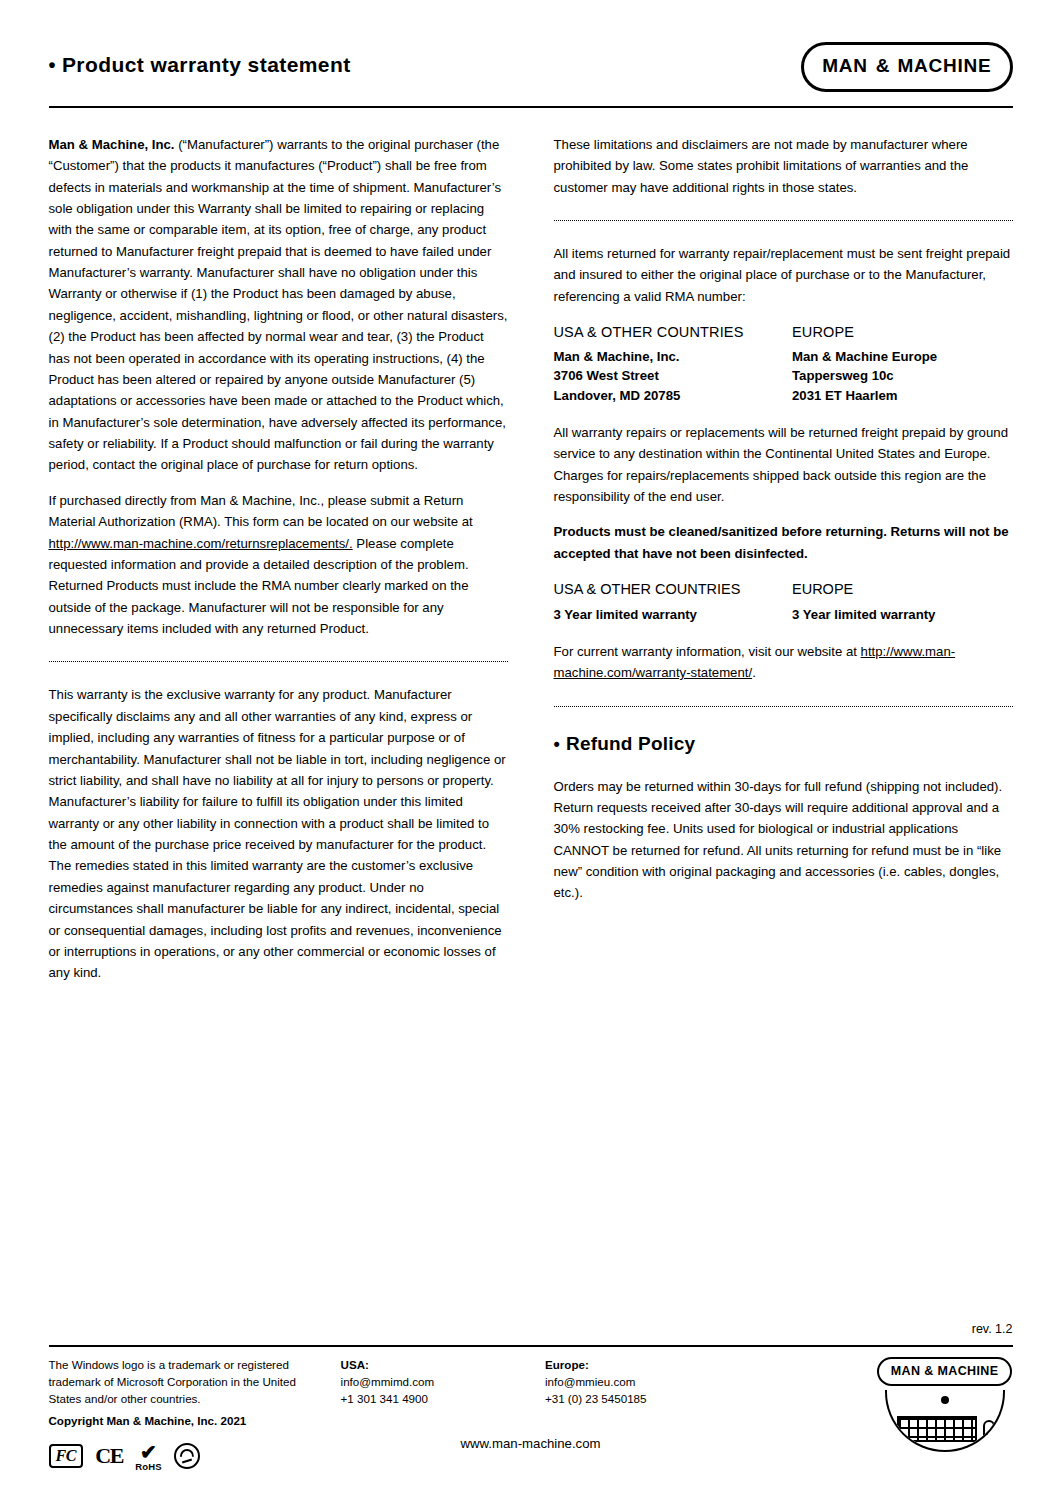•Product warranty statement
MAN&MACHINE
Man & Machine, Inc. (“Manufacturer”) warrants to the original purchaser (the “Customer”) that the products it manufactures (“Product”) shall be free from defects in materials and workmanship at the time of shipment. Manufacturer’s sole obligation under this Warranty shall be limited to repairing or replacing with the same or comparable item, at its option, free of charge, any product returned to Manufacturer freight prepaid that is deemed to have failed under Manufacturer’s warranty. Manufacturer shall have no obligation under this Warranty or otherwise if (1) the Product has been damaged by abuse, negligence, accident, mishandling, lightning or flood, or other natural disasters, (2) the Product has been affected by normal wear and tear, (3) the Product has not been operated in accordance with its operating instructions, (4) the Product has been altered or repaired by anyone outside Manufacturer (5) adaptations or accessories have been made or attached to the Product which, in Manufacturer’s sole determination, have adversely affected its performance, safety or reliability. If a Product should malfunction or fail during the warranty period, contact the original place of purchase for return options.
If purchased directly from Man & Machine, Inc., please submit a Return Material Authorization (RMA). This form can be located on our website at http://www.man-machine.com/returnsreplacements/. Please complete requested information and provide a detailed description of the problem. Returned Products must include the RMA number clearly marked on the outside of the package. Manufacturer will not be responsible for any unnecessary items included with any returned Product.
This warranty is the exclusive warranty for any product. Manufacturer specifically disclaims any and all other warranties of any kind, express or implied, including any warranties of fitness for a particular purpose or of merchantability. Manufacturer shall not be liable in tort, including negligence or strict liability, and shall have no liability at all for injury to persons or property. Manufacturer’s liability for failure to fulfill its obligation under this limited warranty or any other liability in connection with a product shall be limited to the amount of the purchase price received by manufacturer for the product. The remedies stated in this limited warranty are the customer’s exclusive remedies against manufacturer regarding any product. Under no circumstances shall manufacturer be liable for any indirect, incidental, special or consequential damages, including lost profits and revenues, inconvenience or interruptions in operations, or any other commercial or economic losses of any kind.
These limitations and disclaimers are not made by manufacturer where prohibited by law. Some states prohibit limitations of warranties and the customer may have additional rights in those states.
All items returned for warranty repair/replacement must be sent freight prepaid and insured to either the original place of purchase or to the Manufacturer, referencing a valid RMA number:
USA & OTHER COUNTRIES
Man & Machine, Inc.
3706 West Street
Landover, MD 20785
EUROPE
Man & Machine Europe
Tappersweg 10c
2031 ET Haarlem
All warranty repairs or replacements will be returned freight prepaid by ground service to any destination within the Continental United States and Europe. Charges for repairs/replacements shipped back outside this region are the responsibility of the end user.
Products must be cleaned/sanitized before returning. Returns will not be accepted that have not been disinfected.
USA & OTHER COUNTRIES
3 Year limited warranty
EUROPE
3 Year limited warranty
For current warranty information, visit our website at http://www.man-machine.com/warranty-statement/.
•Refund Policy
Orders may be returned within 30-days for full refund (shipping not included). Return requests received after 30-days will require additional approval and a 30% restocking fee. Units used for biological or industrial applications CANNOT be returned for refund. All units returning for refund must be in “like new” condition with original packaging and accessories (i.e. cables, dongles, etc.).
rev. 1.2
The Windows logo is a trademark or registered trademark of Microsoft Corporation in the United States and/or other countries.
Copyright Man & Machine, Inc. 2021
FC CE ✔RoHS
USA:
info@mmimd.com
+1 301 341 4900
Europe:
info@mmieu.com
+31 (0) 23 5450185
MAN & MACHINE
www.man-machine.com